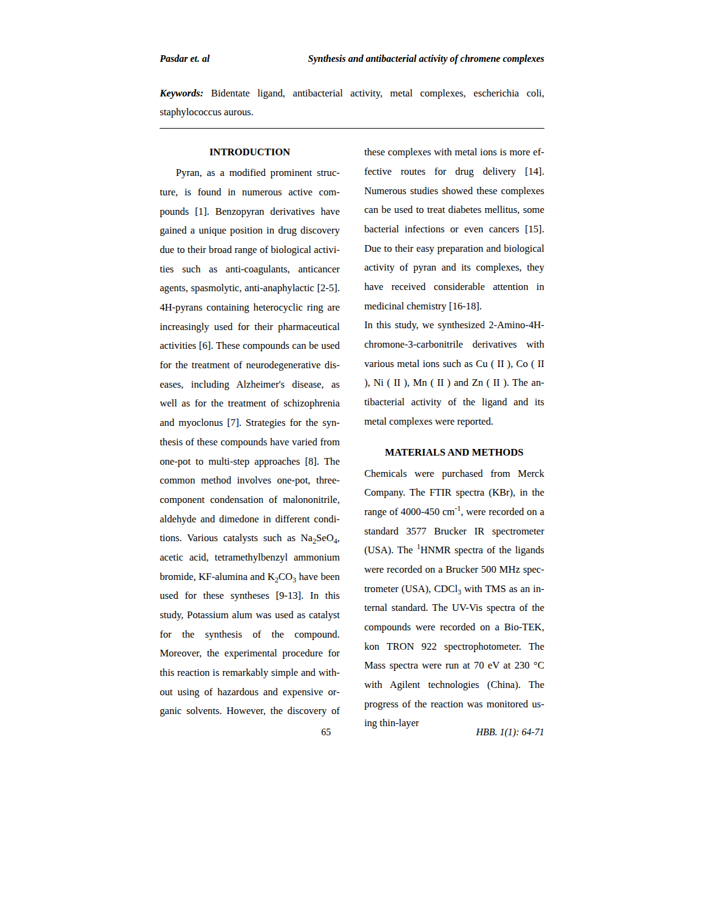Pasdar et. al Synthesis and antibacterial activity of chromene complexes
Keywords: Bidentate ligand, antibacterial activity, metal complexes, escherichia coli, staphylococcus aurous.
INTRODUCTION
Pyran, as a modified prominent structure, is found in numerous active compounds [1]. Benzopyran derivatives have gained a unique position in drug discovery due to their broad range of biological activities such as anti-coagulants, anticancer agents, spasmolytic, anti-anaphylactic [2-5]. 4H-pyrans containing heterocyclic ring are increasingly used for their pharmaceutical activities [6]. These compounds can be used for the treatment of neurodegenerative diseases, including Alzheimer's disease, as well as for the treatment of schizophrenia and myoclonus [7]. Strategies for the synthesis of these compounds have varied from one-pot to multi-step approaches [8]. The common method involves one-pot, three-component condensation of malononitrile, aldehyde and dimedone in different conditions. Various catalysts such as Na2SeO4, acetic acid, tetramethylbenzyl ammonium bromide, KF-alumina and K2CO3 have been used for these syntheses [9-13]. In this study, Potassium alum was used as catalyst for the synthesis of the compound. Moreover, the experimental procedure for this reaction is remarkably simple and without using of hazardous and expensive organic solvents. However, the discovery of these complexes with metal ions is more effective routes for drug delivery [14]. Numerous studies showed these complexes can be used to treat diabetes mellitus, some bacterial infections or even cancers [15]. Due to their easy preparation and biological activity of pyran and its complexes, they have received considerable attention in medicinal chemistry [16-18].
In this study, we synthesized 2-Amino-4H-chromone-3-carbonitrile derivatives with various metal ions such as Cu ( II ), Co ( II ), Ni ( II ), Mn ( II ) and Zn ( II ). The antibacterial activity of the ligand and its metal complexes were reported.
MATERIALS AND METHODS
Chemicals were purchased from Merck Company. The FTIR spectra (KBr), in the range of 4000-450 cm-1, were recorded on a standard 3577 Brucker IR spectrometer (USA). The 1HNMR spectra of the ligands were recorded on a Brucker 500 MHz spectrometer (USA), CDCl3 with TMS as an internal standard. The UV-Vis spectra of the compounds were recorded on a Bio-TEK, kon TRON 922 spectrophotometer. The Mass spectra were run at 70 eV at 230 °C with Agilent technologies (China). The progress of the reaction was monitored using thin-layer
65 HBB. 1(1): 64-71